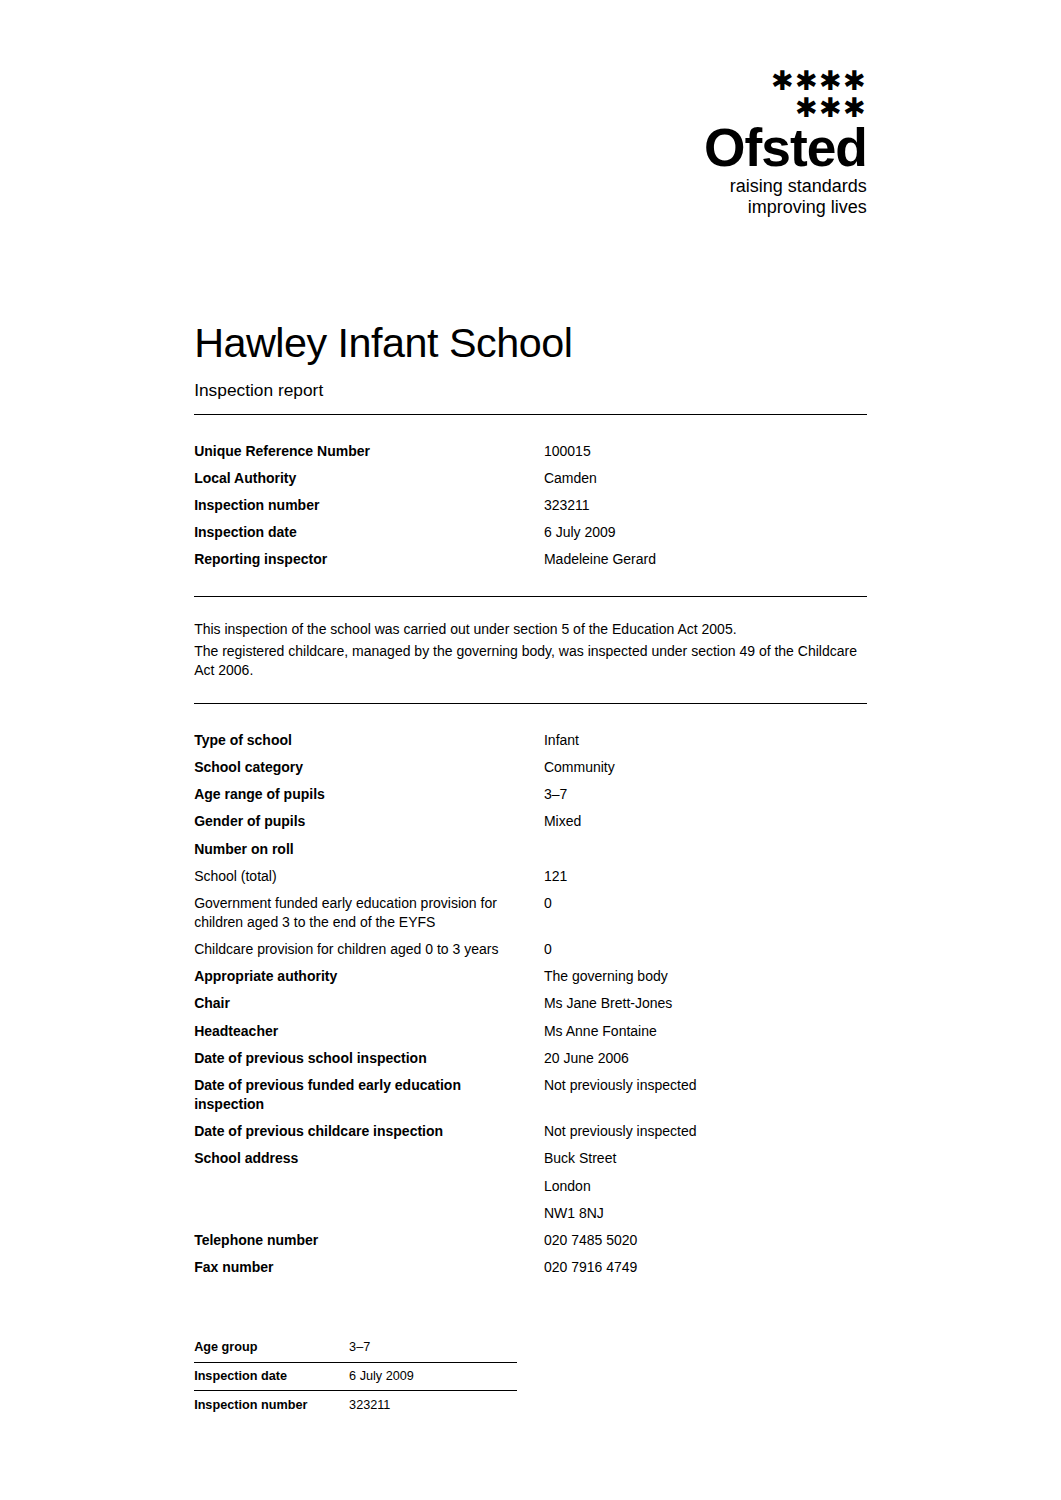✱✱✱✱
✱✱✱
Ofsted
raising standards
improving lives
Hawley Infant School
Inspection report
| Unique Reference Number | 100015 |
| Local Authority | Camden |
| Inspection number | 323211 |
| Inspection date | 6 July 2009 |
| Reporting inspector | Madeleine Gerard |
This inspection of the school was carried out under section 5 of the Education Act 2005.
The registered childcare, managed by the governing body, was inspected under section 49 of the Childcare Act 2006.
| Type of school | Infant |
| School category | Community |
| Age range of pupils | 3–7 |
| Gender of pupils | Mixed |
| Number on roll | |
| School (total) | 121 |
| Government funded early education provision for children aged 3 to the end of the EYFS | 0 |
| Childcare provision for children aged 0 to 3 years | 0 |
| Appropriate authority | The governing body |
| Chair | Ms Jane Brett-Jones |
| Headteacher | Ms Anne Fontaine |
| Date of previous school inspection | 20 June 2006 |
| Date of previous funded early education inspection | Not previously inspected |
| Date of previous childcare inspection | Not previously inspected |
| School address | Buck Street |
| | London |
| | NW1 8NJ |
| Telephone number | 020 7485 5020 |
| Fax number | 020 7916 4749 |
| Age group | 3–7 |
| Inspection date | 6 July 2009 |
| Inspection number | 323211 |